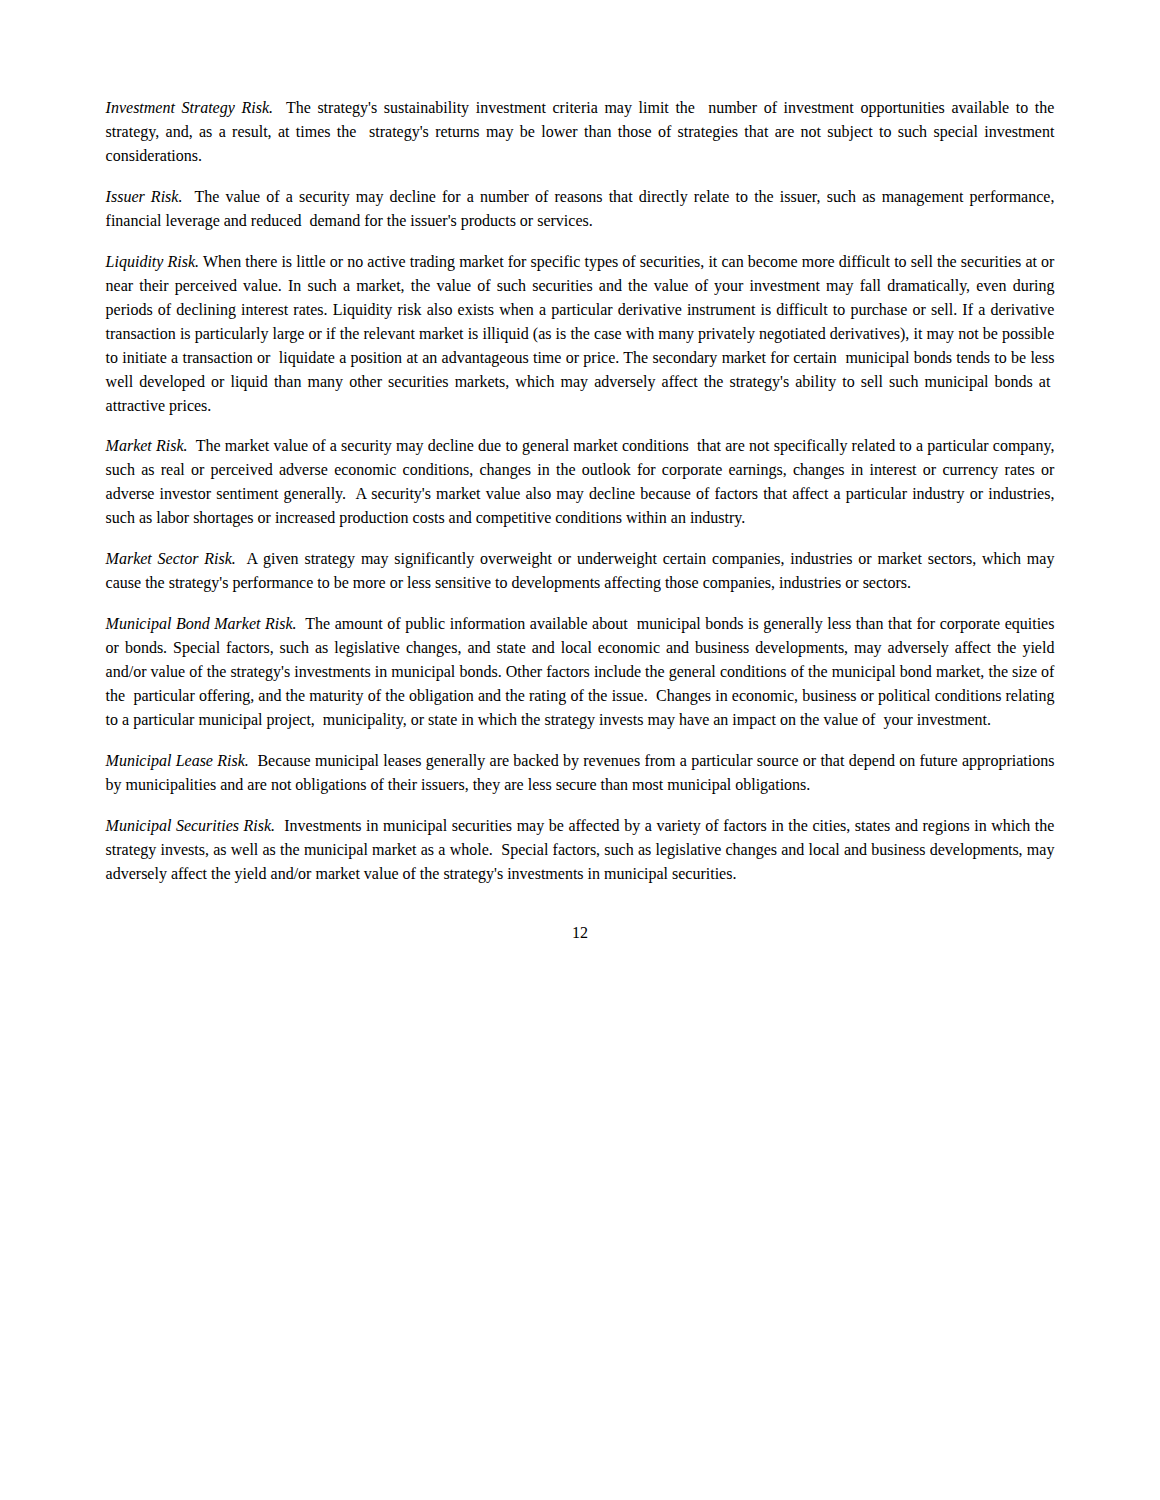Investment Strategy Risk. The strategy's sustainability investment criteria may limit the number of investment opportunities available to the strategy, and, as a result, at times the strategy's returns may be lower than those of strategies that are not subject to such special investment considerations.
Issuer Risk. The value of a security may decline for a number of reasons that directly relate to the issuer, such as management performance, financial leverage and reduced demand for the issuer's products or services.
Liquidity Risk. When there is little or no active trading market for specific types of securities, it can become more difficult to sell the securities at or near their perceived value. In such a market, the value of such securities and the value of your investment may fall dramatically, even during periods of declining interest rates. Liquidity risk also exists when a particular derivative instrument is difficult to purchase or sell. If a derivative transaction is particularly large or if the relevant market is illiquid (as is the case with many privately negotiated derivatives), it may not be possible to initiate a transaction or liquidate a position at an advantageous time or price. The secondary market for certain municipal bonds tends to be less well developed or liquid than many other securities markets, which may adversely affect the strategy's ability to sell such municipal bonds at attractive prices.
Market Risk. The market value of a security may decline due to general market conditions that are not specifically related to a particular company, such as real or perceived adverse economic conditions, changes in the outlook for corporate earnings, changes in interest or currency rates or adverse investor sentiment generally. A security's market value also may decline because of factors that affect a particular industry or industries, such as labor shortages or increased production costs and competitive conditions within an industry.
Market Sector Risk. A given strategy may significantly overweight or underweight certain companies, industries or market sectors, which may cause the strategy's performance to be more or less sensitive to developments affecting those companies, industries or sectors.
Municipal Bond Market Risk. The amount of public information available about municipal bonds is generally less than that for corporate equities or bonds. Special factors, such as legislative changes, and state and local economic and business developments, may adversely affect the yield and/or value of the strategy's investments in municipal bonds. Other factors include the general conditions of the municipal bond market, the size of the particular offering, and the maturity of the obligation and the rating of the issue. Changes in economic, business or political conditions relating to a particular municipal project, municipality, or state in which the strategy invests may have an impact on the value of your investment.
Municipal Lease Risk. Because municipal leases generally are backed by revenues from a particular source or that depend on future appropriations by municipalities and are not obligations of their issuers, they are less secure than most municipal obligations.
Municipal Securities Risk. Investments in municipal securities may be affected by a variety of factors in the cities, states and regions in which the strategy invests, as well as the municipal market as a whole. Special factors, such as legislative changes and local and business developments, may adversely affect the yield and/or market value of the strategy's investments in municipal securities.
12